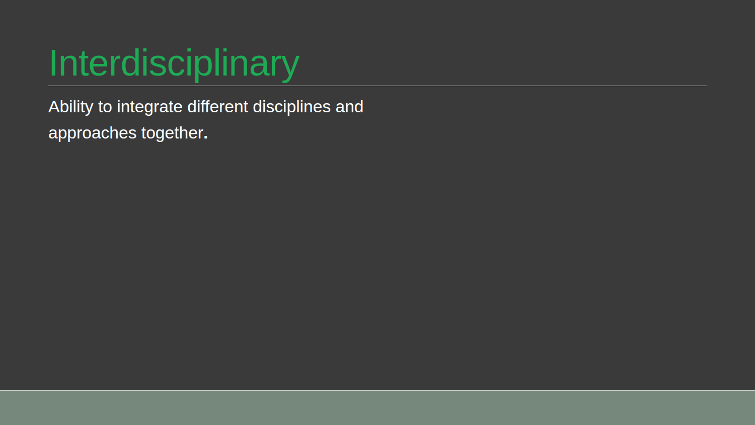Interdisciplinary
Ability to integrate different disciplines and approaches together.